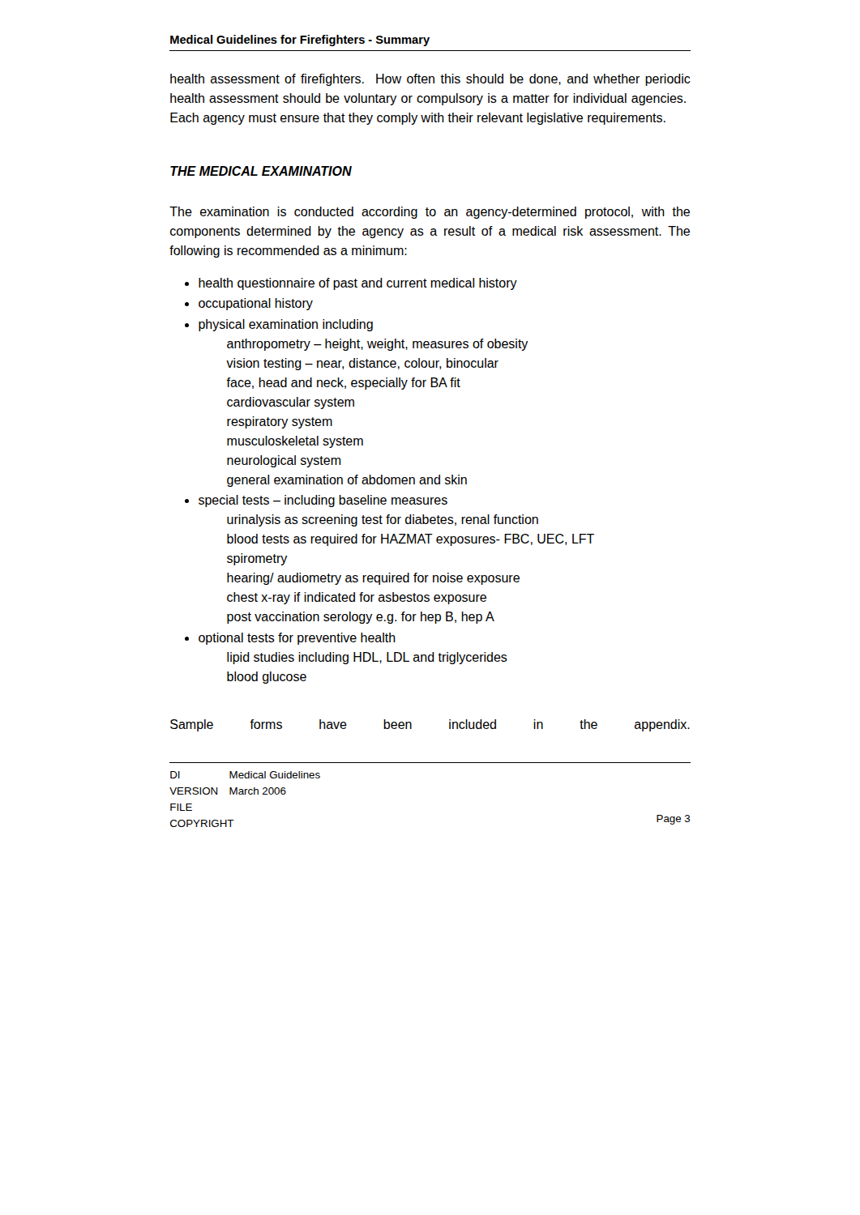Medical Guidelines for Firefighters - Summary
health assessment of firefighters. How often this should be done, and whether periodic health assessment should be voluntary or compulsory is a matter for individual agencies. Each agency must ensure that they comply with their relevant legislative requirements.
THE MEDICAL EXAMINATION
The examination is conducted according to an agency-determined protocol, with the components determined by the agency as a result of a medical risk assessment. The following is recommended as a minimum:
health questionnaire of past and current medical history
occupational history
physical examination including
anthropometry – height, weight, measures of obesity
vision testing – near, distance, colour, binocular
face, head and neck, especially for BA fit
cardiovascular system
respiratory system
musculoskeletal system
neurological system
general examination of abdomen and skin
special tests – including baseline measures
urinalysis as screening test for diabetes, renal function
blood tests as required for HAZMAT exposures- FBC, UEC, LFT
spirometry
hearing/ audiometry as required for noise exposure
chest x-ray if indicated for asbestos exposure
post vaccination serology e.g. for hep B, hep A
optional tests for preventive health
lipid studies including HDL, LDL and triglycerides
blood glucose
Sample forms have been included in the appendix.
DI Medical Guidelines VERSION March 2006 FILE COPYRIGHT
Page 3